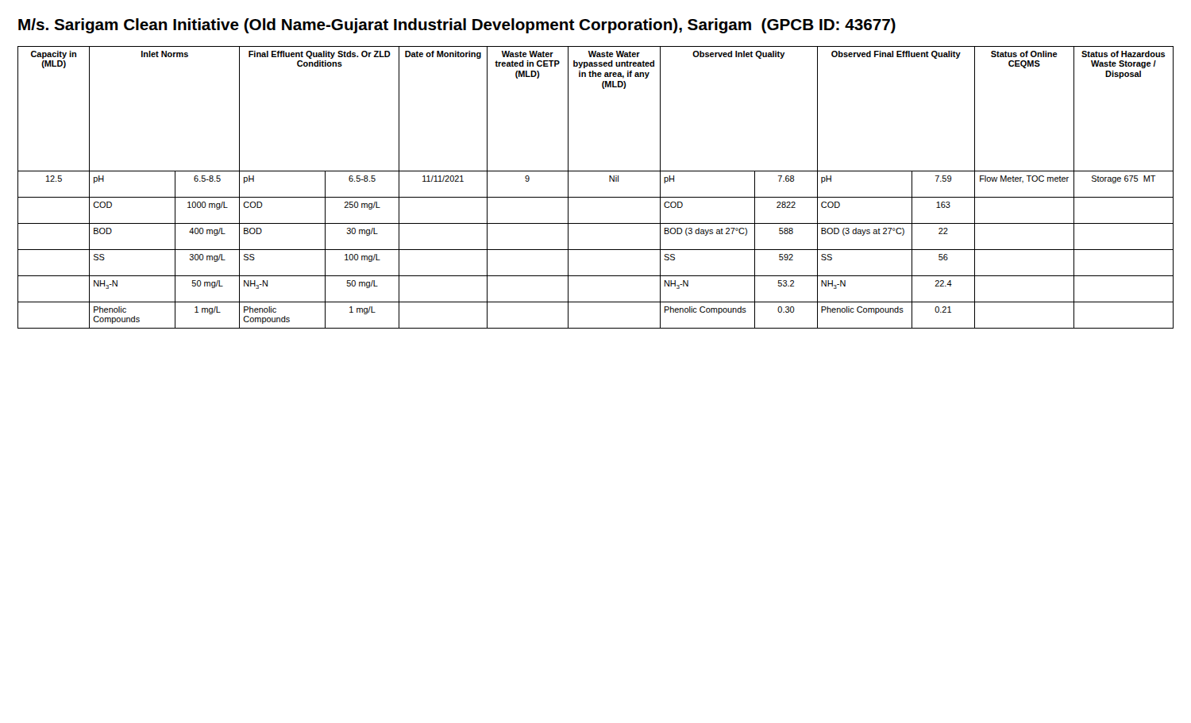M/s. Sarigam Clean Initiative (Old Name-Gujarat Industrial Development Corporation), Sarigam (GPCB ID: 43677)
| Capacity in (MLD) | Inlet Norms | Final Effluent Quality Stds. Or ZLD Conditions | Date of Monitoring | Waste Water treated in CETP (MLD) | Waste Water bypassed untreated in the area, if any (MLD) | Observed Inlet Quality | Observed Final Effluent Quality | Status of Online CEQMS | Status of Hazardous Waste Storage / Disposal |
| --- | --- | --- | --- | --- | --- | --- | --- | --- | --- |
| 12.5 | pH | 6.5-8.5 | pH | 6.5-8.5 | 11/11/2021 | 9 | Nil | pH | 7.68 | pH | 7.59 | Flow Meter, TOC meter | Storage 675 MT |
| | COD | 1000 mg/L | COD | 250 mg/L | | | | COD | 2822 | COD | 163 | | |
| | BOD | 400 mg/L | BOD | 30 mg/L | | | | BOD (3 days at 27°C) | 588 | BOD (3 days at 27°C) | 22 | | |
| | SS | 300 mg/L | SS | 100 mg/L | | | | SS | 592 | SS | 56 | | |
| | NH 3 -N | 50 mg/L | NH 3 -N | 50 mg/L | | | | NH 3 -N | 53.2 | NH 3 -N | 22.4 | | |
| | Phenolic Compounds | 1 mg/L | Phenolic Compounds | 1 mg/L | | | | Phenolic Compounds | 0.30 | Phenolic Compounds | 0.21 | | |